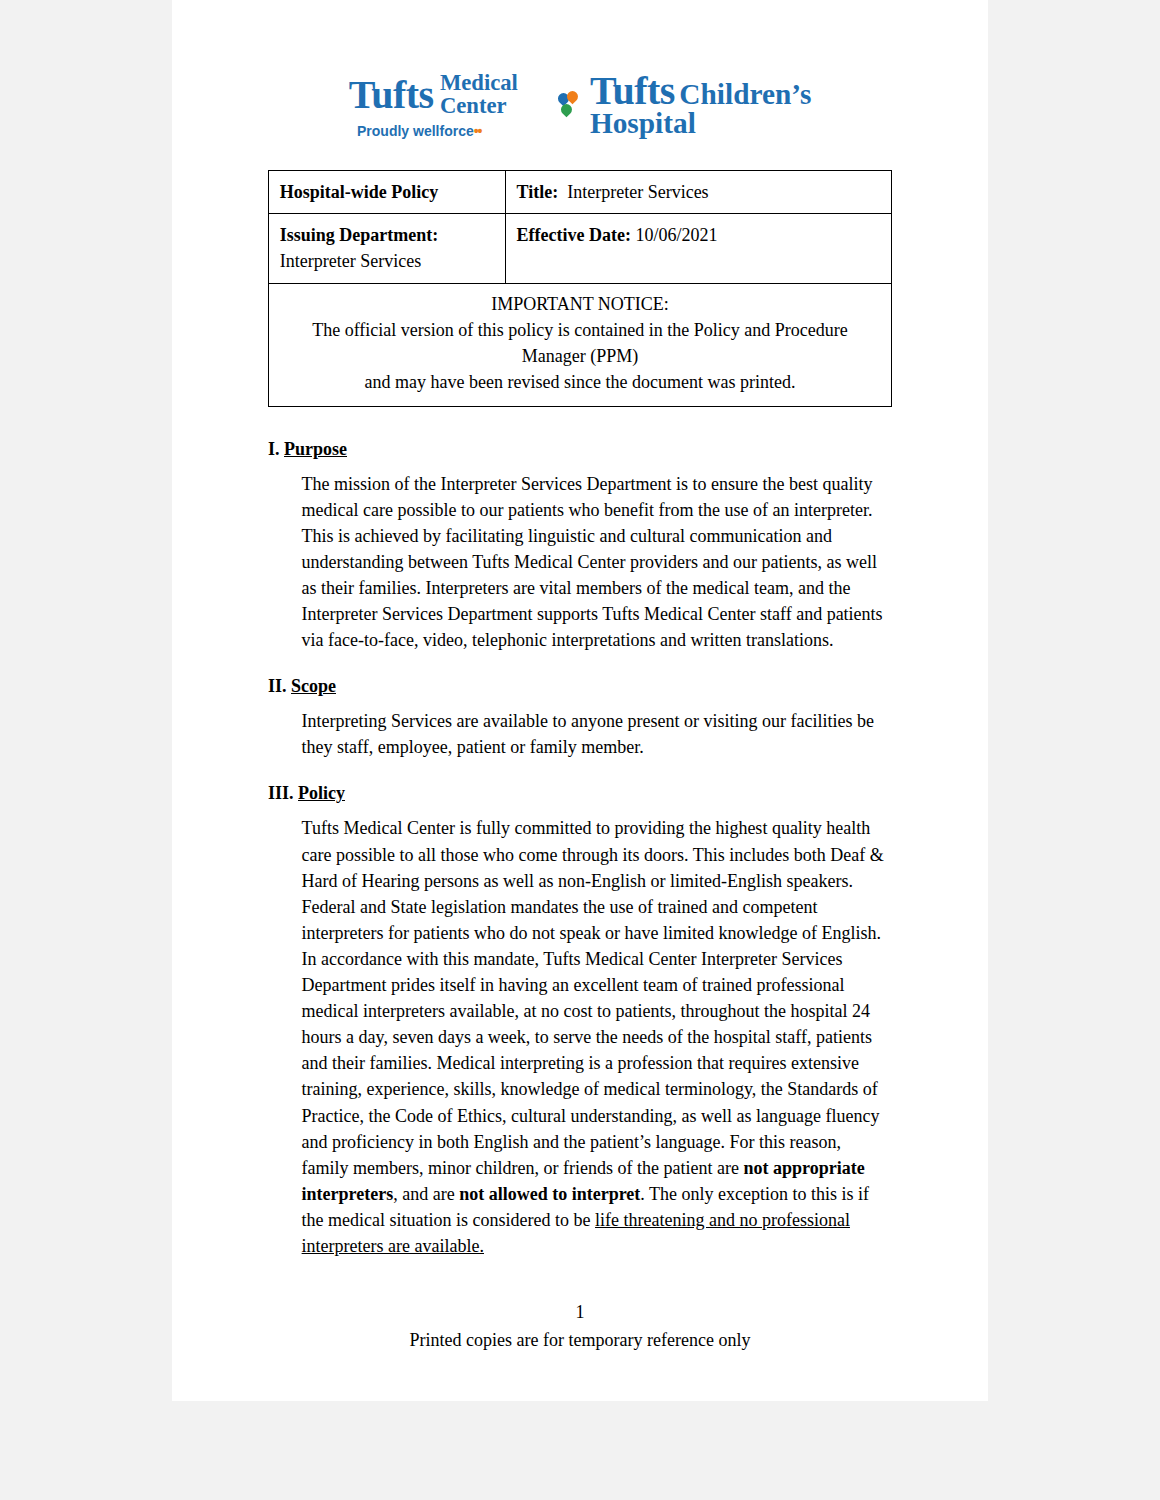Tufts Medical
Center
Proudly wellforce••
Tufts Children’s Hospital
| Hospital-wide Policy | Title: Interpreter Services |
| Issuing Department: Interpreter Services | Effective Date: 10/06/2021 |
| IMPORTANT NOTICE: The official version of this policy is contained in the Policy and Procedure Manager (PPM) and may have been revised since the document was printed. |
I. Purpose
The mission of the Interpreter Services Department is to ensure the best quality medical care possible to our patients who benefit from the use of an interpreter. This is achieved by facilitating linguistic and cultural communication and understanding between Tufts Medical Center providers and our patients, as well as their families. Interpreters are vital members of the medical team, and the Interpreter Services Department supports Tufts Medical Center staff and patients via face-to-face, video, telephonic interpretations and written translations.
II. Scope
Interpreting Services are available to anyone present or visiting our facilities be they staff, employee, patient or family member.
III. Policy
Tufts Medical Center is fully committed to providing the highest quality health care possible to all those who come through its doors. This includes both Deaf & Hard of Hearing persons as well as non-English or limited-English speakers. Federal and State legislation mandates the use of trained and competent interpreters for patients who do not speak or have limited knowledge of English. In accordance with this mandate, Tufts Medical Center Interpreter Services Department prides itself in having an excellent team of trained professional medical interpreters available, at no cost to patients, throughout the hospital 24 hours a day, seven days a week, to serve the needs of the hospital staff, patients and their families. Medical interpreting is a profession that requires extensive training, experience, skills, knowledge of medical terminology, the Standards of Practice, the Code of Ethics, cultural understanding, as well as language fluency and proficiency in both English and the patient’s language. For this reason, family members, minor children, or friends of the patient are not appropriate interpreters, and are not allowed to interpret. The only exception to this is if the medical situation is considered to be life threatening and no professional interpreters are available.
1
Printed copies are for temporary reference only